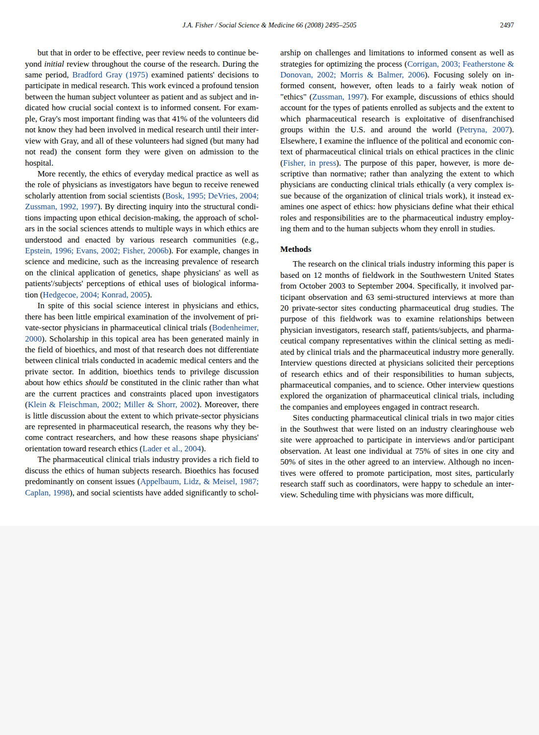J.A. Fisher / Social Science & Medicine 66 (2008) 2495–2505 2497
but that in order to be effective, peer review needs to continue beyond initial review throughout the course of the research. During the same period, Bradford Gray (1975) examined patients' decisions to participate in medical research. This work evinced a profound tension between the human subject volunteer as patient and as subject and indicated how crucial social context is to informed consent. For example, Gray's most important finding was that 41% of the volunteers did not know they had been involved in medical research until their interview with Gray, and all of these volunteers had signed (but many had not read) the consent form they were given on admission to the hospital.
More recently, the ethics of everyday medical practice as well as the role of physicians as investigators have begun to receive renewed scholarly attention from social scientists (Bosk, 1995; DeVries, 2004; Zussman, 1992, 1997). By directing inquiry into the structural conditions impacting upon ethical decision-making, the approach of scholars in the social sciences attends to multiple ways in which ethics are understood and enacted by various research communities (e.g., Epstein, 1996; Evans, 2002; Fisher, 2006b). For example, changes in science and medicine, such as the increasing prevalence of research on the clinical application of genetics, shape physicians' as well as patients'/subjects' perceptions of ethical uses of biological information (Hedgecoe, 2004; Konrad, 2005).
In spite of this social science interest in physicians and ethics, there has been little empirical examination of the involvement of private-sector physicians in pharmaceutical clinical trials (Bodenheimer, 2000). Scholarship in this topical area has been generated mainly in the field of bioethics, and most of that research does not differentiate between clinical trials conducted in academic medical centers and the private sector. In addition, bioethics tends to privilege discussion about how ethics should be constituted in the clinic rather than what are the current practices and constraints placed upon investigators (Klein & Fleischman, 2002; Miller & Shorr, 2002). Moreover, there is little discussion about the extent to which private-sector physicians are represented in pharmaceutical research, the reasons why they become contract researchers, and how these reasons shape physicians' orientation toward research ethics (Lader et al., 2004).
The pharmaceutical clinical trials industry provides a rich field to discuss the ethics of human subjects research. Bioethics has focused predominantly on consent issues (Appelbaum, Lidz, & Meisel, 1987; Caplan, 1998), and social scientists have added significantly to scholarship on challenges and limitations to informed consent as well as strategies for optimizing the process (Corrigan, 2003; Featherstone & Donovan, 2002; Morris & Balmer, 2006). Focusing solely on informed consent, however, often leads to a fairly weak notion of "ethics" (Zussman, 1997). For example, discussions of ethics should account for the types of patients enrolled as subjects and the extent to which pharmaceutical research is exploitative of disenfranchised groups within the U.S. and around the world (Petryna, 2007). Elsewhere, I examine the influence of the political and economic context of pharmaceutical clinical trials on ethical practices in the clinic (Fisher, in press). The purpose of this paper, however, is more descriptive than normative; rather than analyzing the extent to which physicians are conducting clinical trials ethically (a very complex issue because of the organization of clinical trials work), it instead examines one aspect of ethics: how physicians define what their ethical roles and responsibilities are to the pharmaceutical industry employing them and to the human subjects whom they enroll in studies.
Methods
The research on the clinical trials industry informing this paper is based on 12 months of fieldwork in the Southwestern United States from October 2003 to September 2004. Specifically, it involved participant observation and 63 semi-structured interviews at more than 20 private-sector sites conducting pharmaceutical drug studies. The purpose of this fieldwork was to examine relationships between physician investigators, research staff, patients/subjects, and pharmaceutical company representatives within the clinical setting as mediated by clinical trials and the pharmaceutical industry more generally. Interview questions directed at physicians solicited their perceptions of research ethics and of their responsibilities to human subjects, pharmaceutical companies, and to science. Other interview questions explored the organization of pharmaceutical clinical trials, including the companies and employees engaged in contract research.
Sites conducting pharmaceutical clinical trials in two major cities in the Southwest that were listed on an industry clearinghouse web site were approached to participate in interviews and/or participant observation. At least one individual at 75% of sites in one city and 50% of sites in the other agreed to an interview. Although no incentives were offered to promote participation, most sites, particularly research staff such as coordinators, were happy to schedule an interview. Scheduling time with physicians was more difficult,